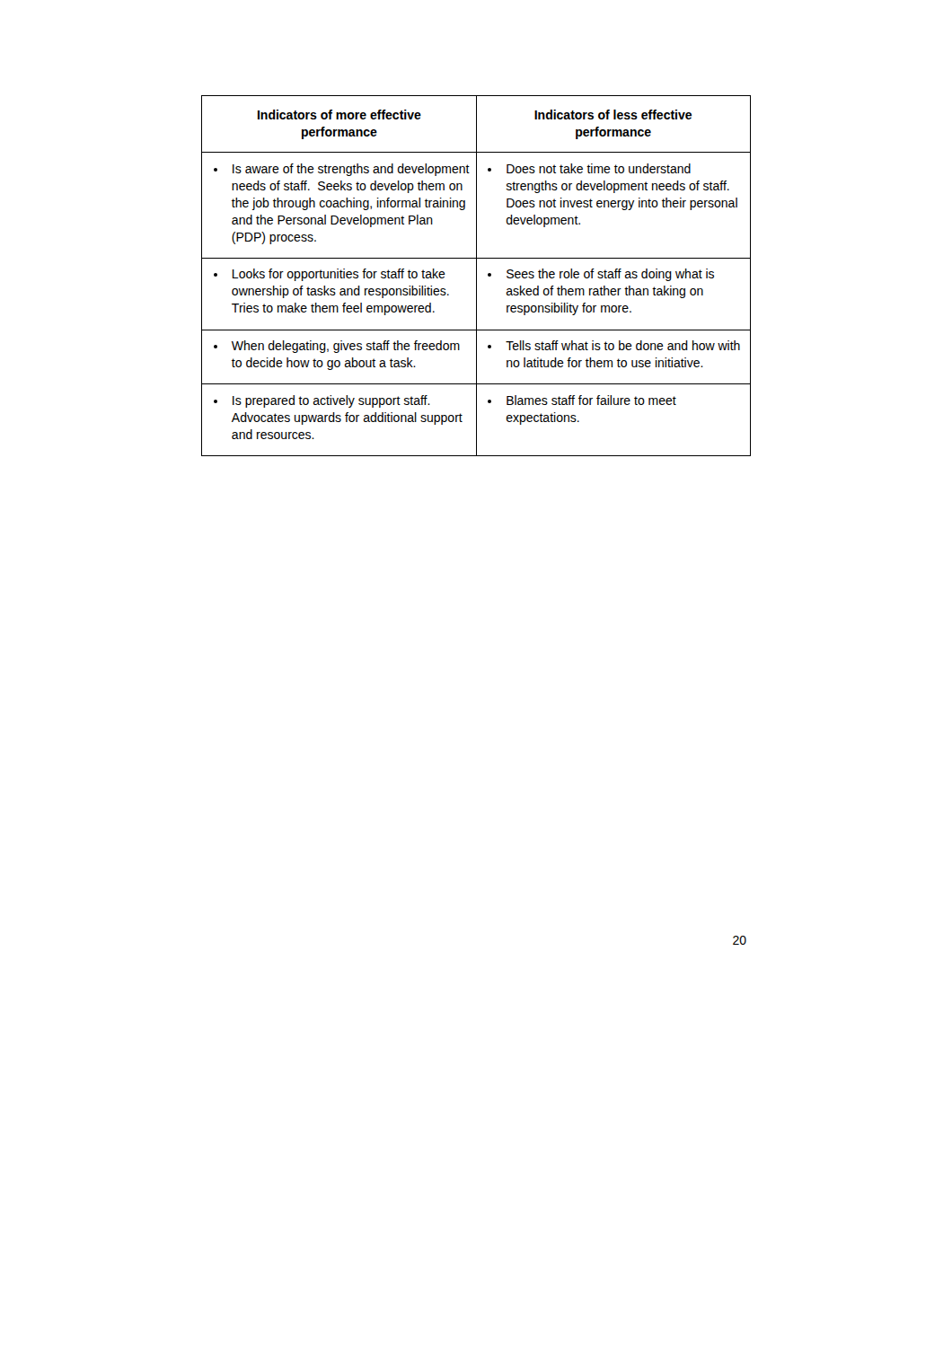| Indicators of more effective performance | Indicators of less effective performance |
| --- | --- |
| Is aware of the strengths and development needs of staff. Seeks to develop them on the job through coaching, informal training and the Personal Development Plan (PDP) process. | Does not take time to understand strengths or development needs of staff. Does not invest energy into their personal development. |
| Looks for opportunities for staff to take ownership of tasks and responsibilities. Tries to make them feel empowered. | Sees the role of staff as doing what is asked of them rather than taking on responsibility for more. |
| When delegating, gives staff the freedom to decide how to go about a task. | Tells staff what is to be done and how with no latitude for them to use initiative. |
| Is prepared to actively support staff. Advocates upwards for additional support and resources. | Blames staff for failure to meet expectations. |
20